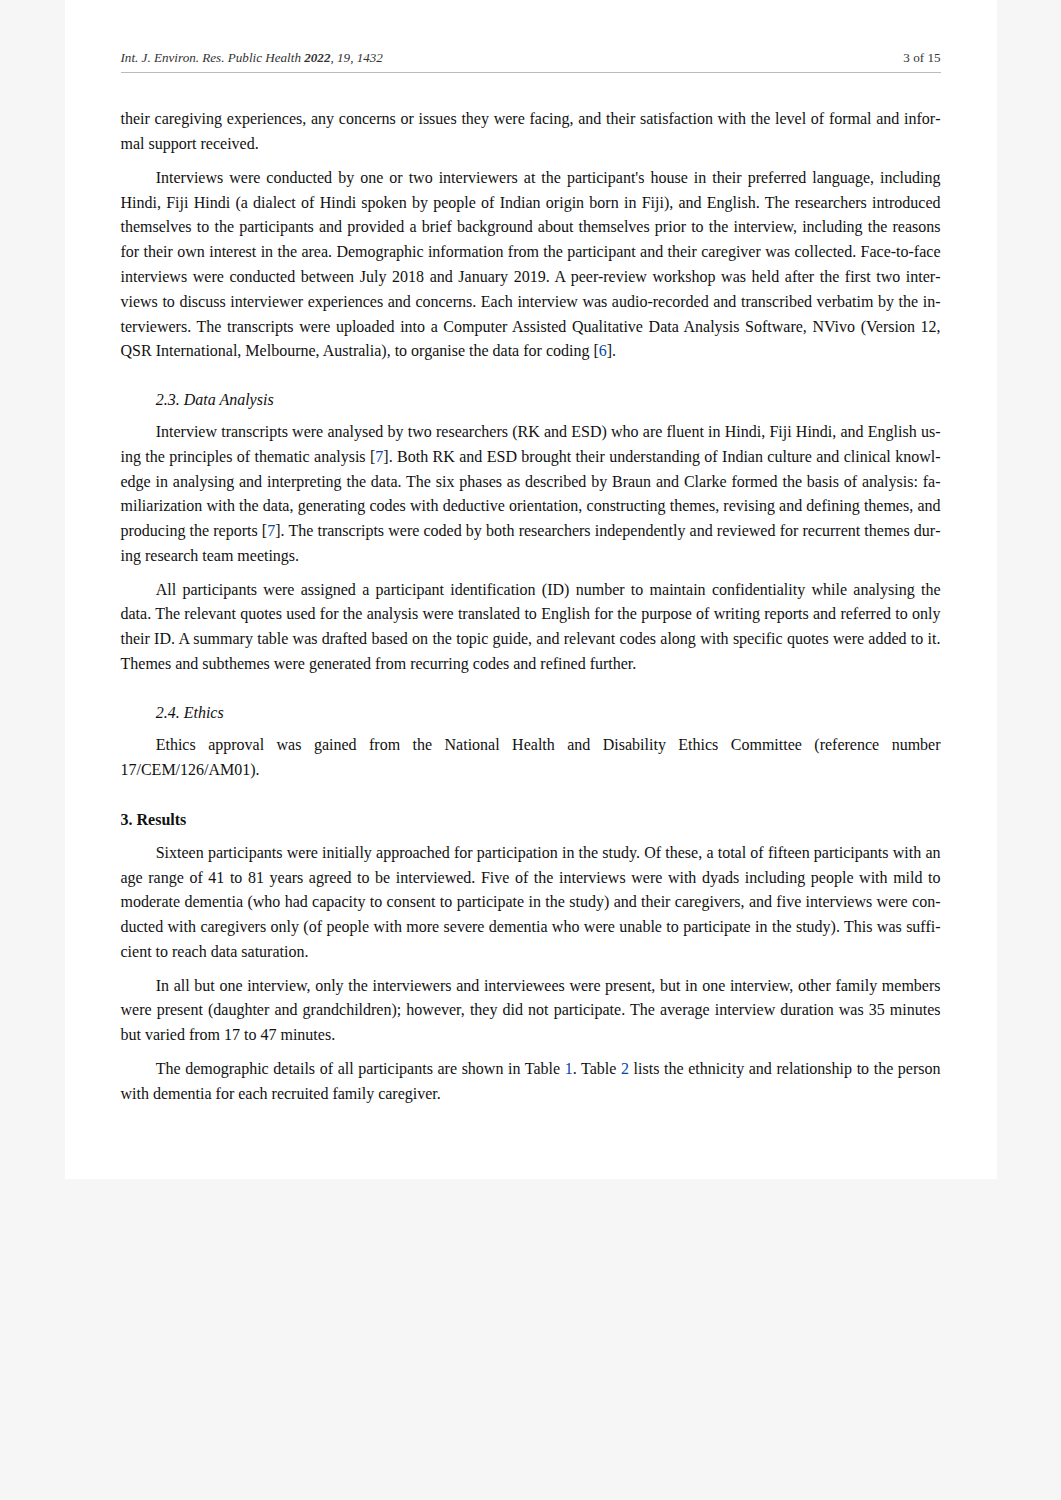Int. J. Environ. Res. Public Health 2022, 19, 1432 3 of 15
their caregiving experiences, any concerns or issues they were facing, and their satisfaction with the level of formal and informal support received.
Interviews were conducted by one or two interviewers at the participant's house in their preferred language, including Hindi, Fiji Hindi (a dialect of Hindi spoken by people of Indian origin born in Fiji), and English. The researchers introduced themselves to the participants and provided a brief background about themselves prior to the interview, including the reasons for their own interest in the area. Demographic information from the participant and their caregiver was collected. Face-to-face interviews were conducted between July 2018 and January 2019. A peer-review workshop was held after the first two interviews to discuss interviewer experiences and concerns. Each interview was audio-recorded and transcribed verbatim by the interviewers. The transcripts were uploaded into a Computer Assisted Qualitative Data Analysis Software, NVivo (Version 12, QSR International, Melbourne, Australia), to organise the data for coding [6].
2.3. Data Analysis
Interview transcripts were analysed by two researchers (RK and ESD) who are fluent in Hindi, Fiji Hindi, and English using the principles of thematic analysis [7]. Both RK and ESD brought their understanding of Indian culture and clinical knowledge in analysing and interpreting the data. The six phases as described by Braun and Clarke formed the basis of analysis: familiarization with the data, generating codes with deductive orientation, constructing themes, revising and defining themes, and producing the reports [7]. The transcripts were coded by both researchers independently and reviewed for recurrent themes during research team meetings.
All participants were assigned a participant identification (ID) number to maintain confidentiality while analysing the data. The relevant quotes used for the analysis were translated to English for the purpose of writing reports and referred to only their ID. A summary table was drafted based on the topic guide, and relevant codes along with specific quotes were added to it. Themes and subthemes were generated from recurring codes and refined further.
2.4. Ethics
Ethics approval was gained from the National Health and Disability Ethics Committee (reference number 17/CEM/126/AM01).
3. Results
Sixteen participants were initially approached for participation in the study. Of these, a total of fifteen participants with an age range of 41 to 81 years agreed to be interviewed. Five of the interviews were with dyads including people with mild to moderate dementia (who had capacity to consent to participate in the study) and their caregivers, and five interviews were conducted with caregivers only (of people with more severe dementia who were unable to participate in the study). This was sufficient to reach data saturation.
In all but one interview, only the interviewers and interviewees were present, but in one interview, other family members were present (daughter and grandchildren); however, they did not participate. The average interview duration was 35 minutes but varied from 17 to 47 minutes.
The demographic details of all participants are shown in Table 1. Table 2 lists the ethnicity and relationship to the person with dementia for each recruited family caregiver.